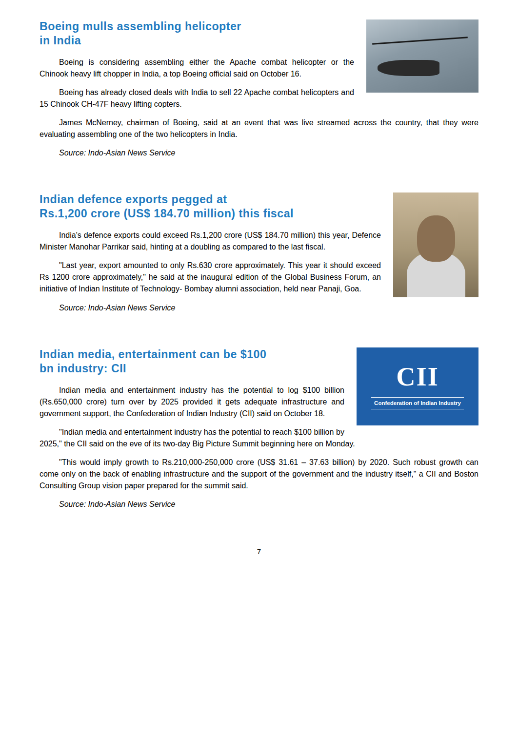Boeing mulls assembling helicopter
in India
Boeing is considering assembling either the Apache combat helicopter or the Chinook heavy lift chopper in India, a top Boeing official said on October 16.
Boeing has already closed deals with India to sell 22 Apache combat helicopters and 15 Chinook CH-47F heavy lifting copters.
James McNerney, chairman of Boeing, said at an event that was live streamed across the country, that they were evaluating assembling one of the two helicopters in India.
Source: Indo-Asian News Service
Indian defence exports pegged at
Rs.1,200 crore (US$ 184.70 million) this fiscal
India's defence exports could exceed Rs.1,200 crore (US$ 184.70 million) this year, Defence Minister Manohar Parrikar said, hinting at a doubling as compared to the last fiscal.
"Last year, export amounted to only Rs.630 crore approximately. This year it should exceed Rs 1200 crore approximately," he said at the inaugural edition of the Global Business Forum, an initiative of Indian Institute of Technology- Bombay alumni association, held near Panaji, Goa.
Source: Indo-Asian News Service
CII Confederation of Indian Industry
Indian media, entertainment can be $100
bn industry: CII
Indian media and entertainment industry has the potential to log $100 billion (Rs.650,000 crore) turn over by 2025 provided it gets adequate infrastructure and government support, the Confederation of Indian Industry (CII) said on October 18.
"Indian media and entertainment industry has the potential to reach $100 billion by 2025," the CII said on the eve of its two-day Big Picture Summit beginning here on Monday.
"This would imply growth to Rs.210,000-250,000 crore (US$ 31.61 – 37.63 billion) by 2020. Such robust growth can come only on the back of enabling infrastructure and the support of the government and the industry itself," a CII and Boston Consulting Group vision paper prepared for the summit said.
Source: Indo-Asian News Service
7